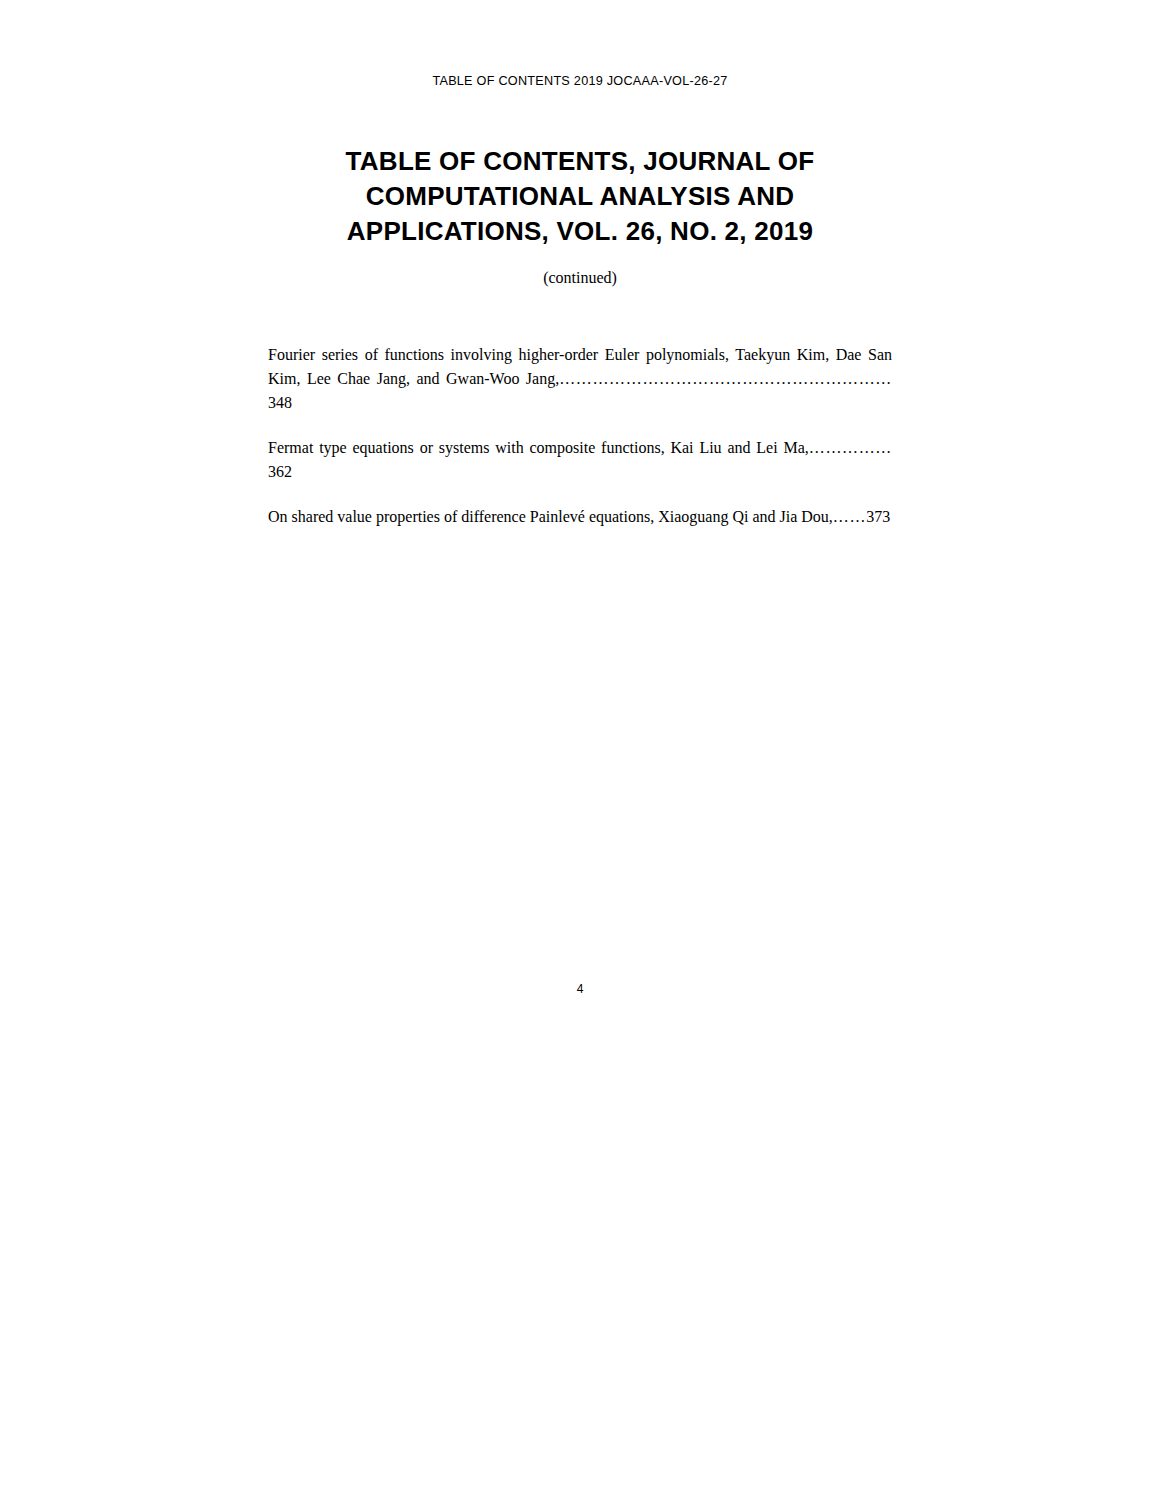TABLE OF CONTENTS 2019 JOCAAA-VOL-26-27
TABLE OF CONTENTS, JOURNAL OF COMPUTATIONAL ANALYSIS AND APPLICATIONS, VOL. 26, NO. 2, 2019
(continued)
Fourier series of functions involving higher-order Euler polynomials, Taekyun Kim, Dae San Kim, Lee Chae Jang, and Gwan-Woo Jang,……………………………………………………348
Fermat type equations or systems with composite functions, Kai Liu and Lei Ma,……………362
On shared value properties of difference Painlevé equations, Xiaoguang Qi and Jia Dou,……373
4